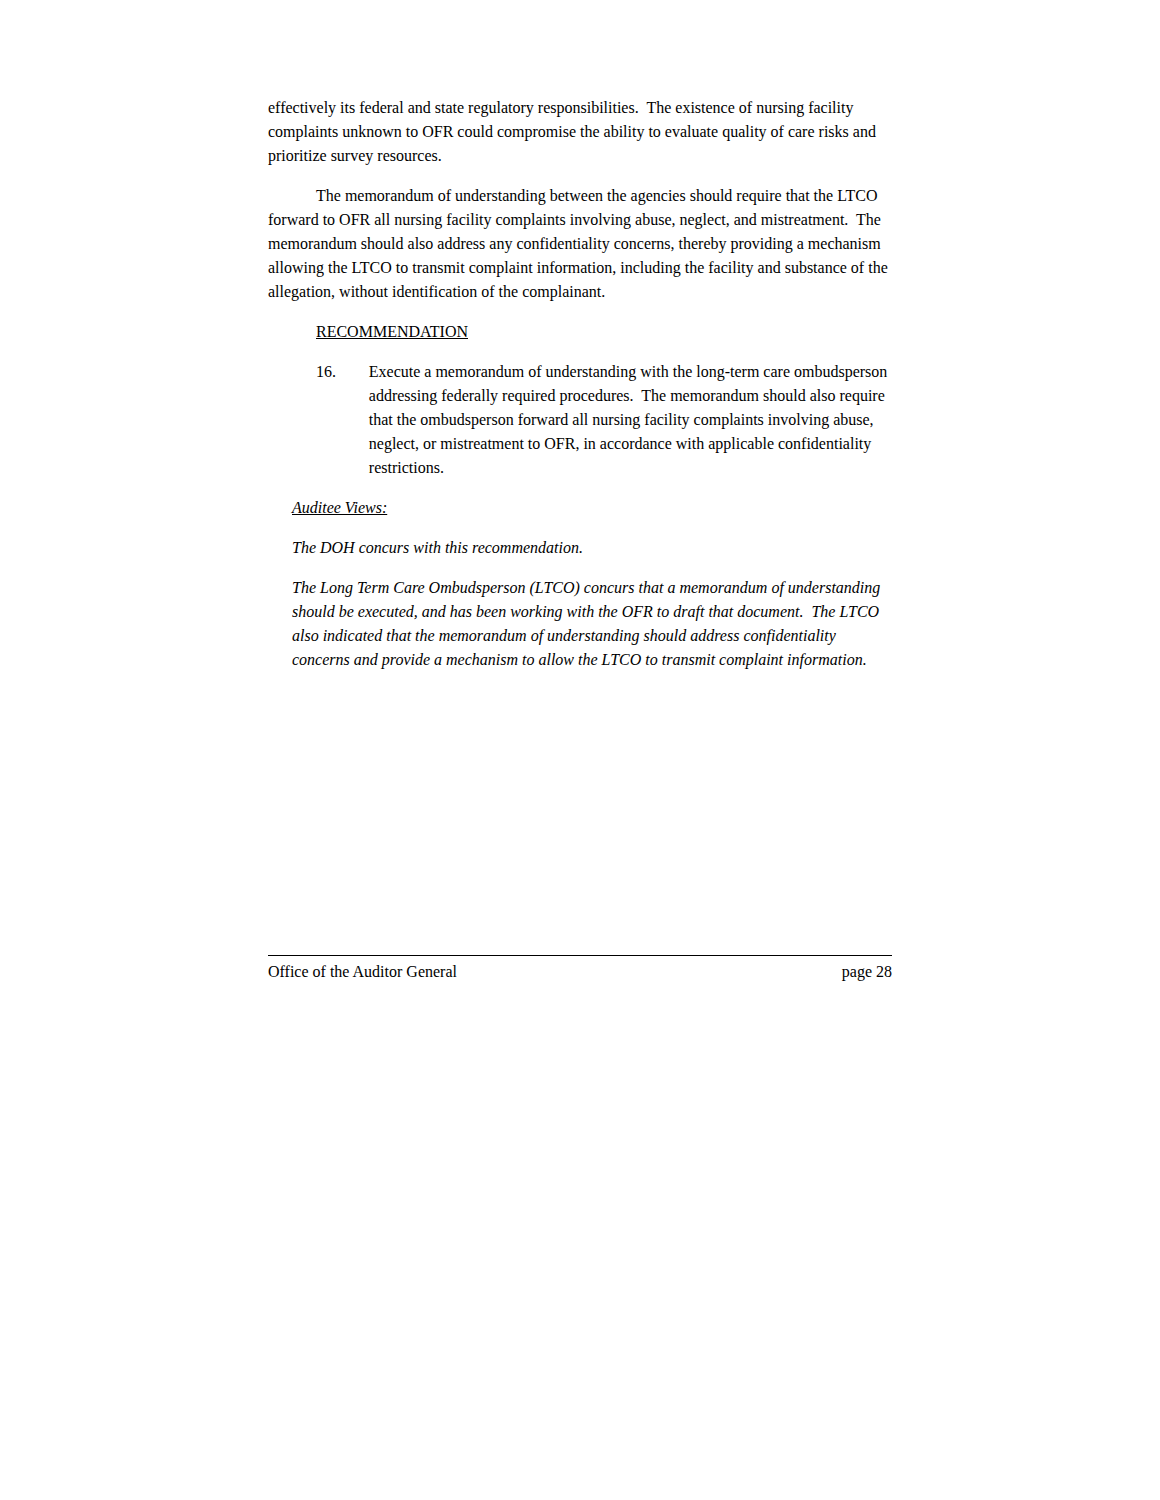effectively its federal and state regulatory responsibilities. The existence of nursing facility complaints unknown to OFR could compromise the ability to evaluate quality of care risks and prioritize survey resources.
The memorandum of understanding between the agencies should require that the LTCO forward to OFR all nursing facility complaints involving abuse, neglect, and mistreatment. The memorandum should also address any confidentiality concerns, thereby providing a mechanism allowing the LTCO to transmit complaint information, including the facility and substance of the allegation, without identification of the complainant.
RECOMMENDATION
16.
Execute a memorandum of understanding with the long-term care ombudsperson addressing federally required procedures. The memorandum should also require that the ombudsperson forward all nursing facility complaints involving abuse, neglect, or mistreatment to OFR, in accordance with applicable confidentiality restrictions.
Auditee Views:
The DOH concurs with this recommendation.
The Long Term Care Ombudsperson (LTCO) concurs that a memorandum of understanding should be executed, and has been working with the OFR to draft that document. The LTCO also indicated that the memorandum of understanding should address confidentiality concerns and provide a mechanism to allow the LTCO to transmit complaint information.
Office of the Auditor General page 28